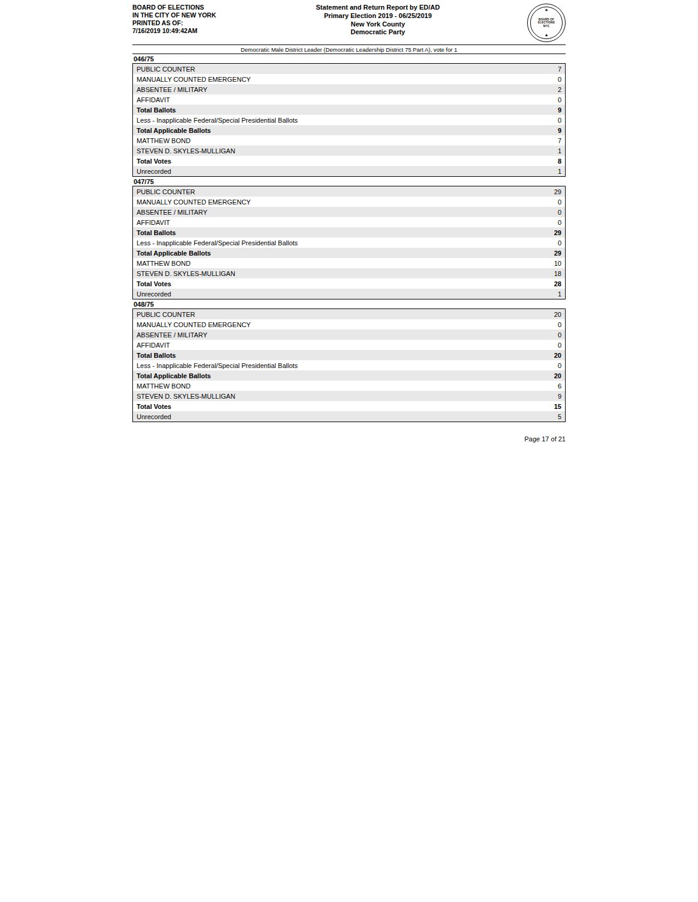BOARD OF ELECTIONS
IN THE CITY OF NEW YORK
PRINTED AS OF:
7/16/2019 10:49:42AM
Statement and Return Report by ED/AD
Primary Election 2019 - 06/25/2019
New York County
Democratic Party
★
BOARD OF
ELECTIONS
NYC
★
Democratic Male District Leader (Democratic Leadership District 75 Part A), vote for 1
046/75
| PUBLIC COUNTER | 7 |
| MANUALLY COUNTED EMERGENCY | 0 |
| ABSENTEE / MILITARY | 2 |
| AFFIDAVIT | 0 |
| Total Ballots | 9 |
| Less - Inapplicable Federal/Special Presidential Ballots | 0 |
| Total Applicable Ballots | 9 |
| MATTHEW BOND | 7 |
| STEVEN D. SKYLES-MULLIGAN | 1 |
| Total Votes | 8 |
| Unrecorded | 1 |
047/75
| PUBLIC COUNTER | 29 |
| MANUALLY COUNTED EMERGENCY | 0 |
| ABSENTEE / MILITARY | 0 |
| AFFIDAVIT | 0 |
| Total Ballots | 29 |
| Less - Inapplicable Federal/Special Presidential Ballots | 0 |
| Total Applicable Ballots | 29 |
| MATTHEW BOND | 10 |
| STEVEN D. SKYLES-MULLIGAN | 18 |
| Total Votes | 28 |
| Unrecorded | 1 |
048/75
| PUBLIC COUNTER | 20 |
| MANUALLY COUNTED EMERGENCY | 0 |
| ABSENTEE / MILITARY | 0 |
| AFFIDAVIT | 0 |
| Total Ballots | 20 |
| Less - Inapplicable Federal/Special Presidential Ballots | 0 |
| Total Applicable Ballots | 20 |
| MATTHEW BOND | 6 |
| STEVEN D. SKYLES-MULLIGAN | 9 |
| Total Votes | 15 |
| Unrecorded | 5 |
Page 17 of 21